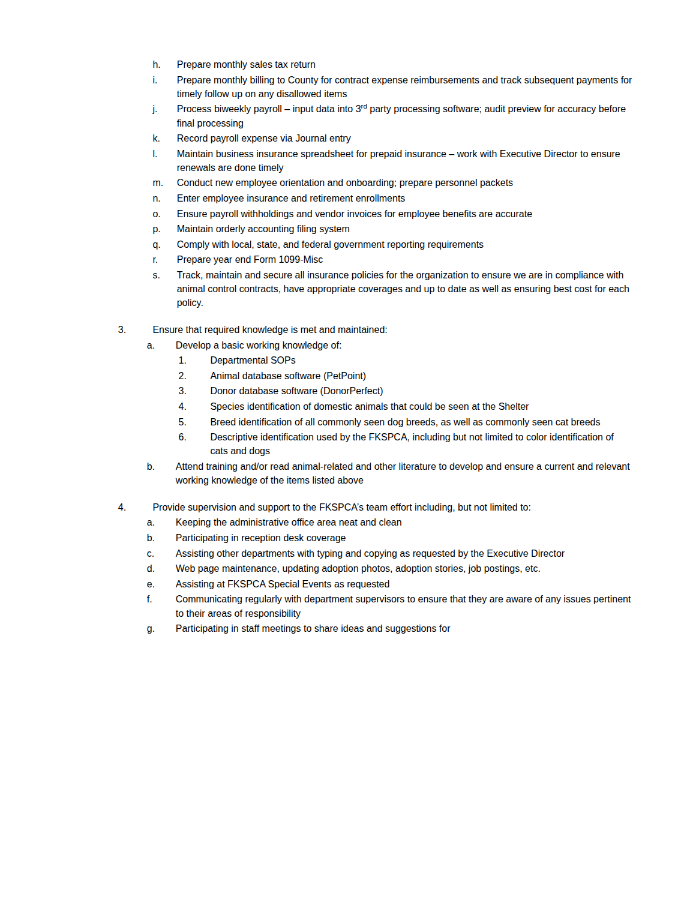h. Prepare monthly sales tax return
i. Prepare monthly billing to County for contract expense reimbursements and track subsequent payments for timely follow up on any disallowed items
j. Process biweekly payroll – input data into 3rd party processing software; audit preview for accuracy before final processing
k. Record payroll expense via Journal entry
l. Maintain business insurance spreadsheet for prepaid insurance – work with Executive Director to ensure renewals are done timely
m. Conduct new employee orientation and onboarding; prepare personnel packets
n. Enter employee insurance and retirement enrollments
o. Ensure payroll withholdings and vendor invoices for employee benefits are accurate
p. Maintain orderly accounting filing system
q. Comply with local, state, and federal government reporting requirements
r. Prepare year end Form 1099-Misc
s. Track, maintain and secure all insurance policies for the organization to ensure we are in compliance with animal control contracts, have appropriate coverages and up to date as well as ensuring best cost for each policy.
3. Ensure that required knowledge is met and maintained:
a. Develop a basic working knowledge of:
1. Departmental SOPs
2. Animal database software (PetPoint)
3. Donor database software (DonorPerfect)
4. Species identification of domestic animals that could be seen at the Shelter
5. Breed identification of all commonly seen dog breeds, as well as commonly seen cat breeds
6. Descriptive identification used by the FKSPCA, including but not limited to color identification of cats and dogs
b. Attend training and/or read animal-related and other literature to develop and ensure a current and relevant working knowledge of the items listed above
4. Provide supervision and support to the FKSPCA’s team effort including, but not limited to:
a. Keeping the administrative office area neat and clean
b. Participating in reception desk coverage
c. Assisting other departments with typing and copying as requested by the Executive Director
d. Web page maintenance, updating adoption photos, adoption stories, job postings, etc.
e. Assisting at FKSPCA Special Events as requested
f. Communicating regularly with department supervisors to ensure that they are aware of any issues pertinent to their areas of responsibility
g. Participating in staff meetings to share ideas and suggestions for